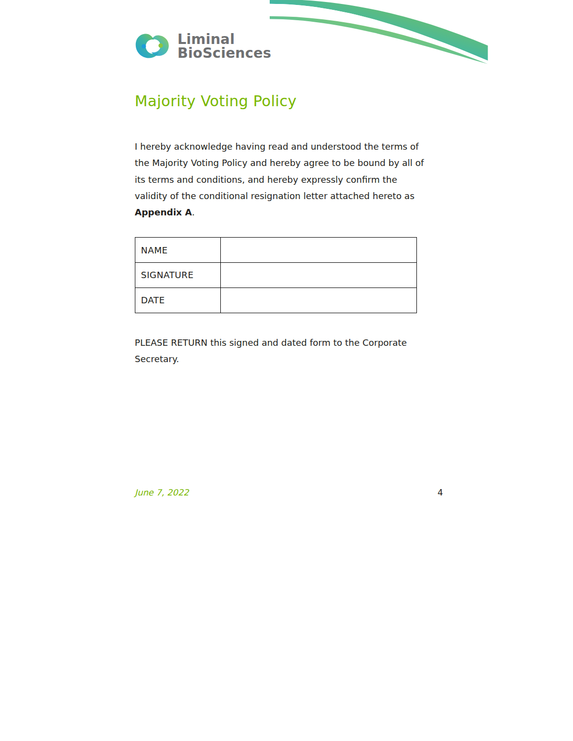Liminal BioSciences
Majority Voting Policy
I hereby acknowledge having read and understood the terms of the Majority Voting Policy and hereby agree to be bound by all of its terms and conditions, and hereby expressly confirm the validity of the conditional resignation letter attached hereto as Appendix A.
| NAME | |
| SIGNATURE | |
| DATE | |
PLEASE RETURN this signed and dated form to the Corporate Secretary.
June 7, 2022 4